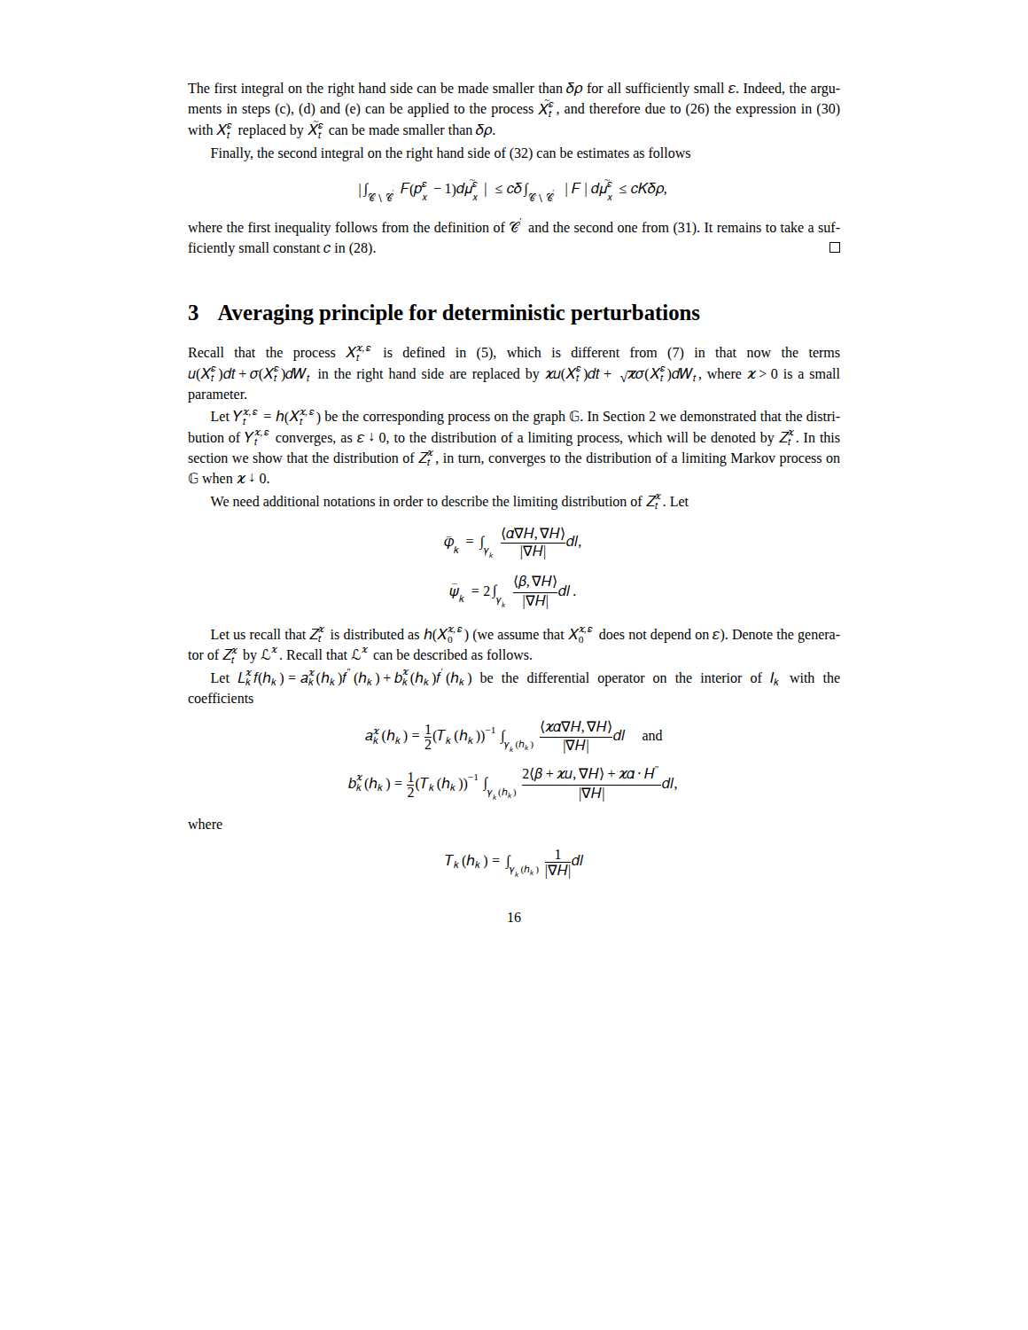The first integral on the right hand side can be made smaller than δρ for all sufficiently small ε. Indeed, the arguments in steps (c), (d) and (e) can be applied to the process Xtε~, and therefore due to (26) the expression in (30) with Xtε replaced by Xtε~ can be made smaller than δρ.
Finally, the second integral on the right hand side of (32) can be estimates as follows
| ∫𝒞∖𝒞′ F (pxε−1) dμxε~ | ≤ cδ ∫𝒞∖𝒞′ |F| dμxε~ ≤ cKδρ,
where the first inequality follows from the definition of 𝒞′ and the second one from (31). It remains to take a sufficiently small constant c in (28).
3 Averaging principle for deterministic perturbations
Recall that the process Xtϰ,ε is defined in (5), which is different from (7) in that now the terms u(Xtε)dt+σ(Xtε)dWt in the right hand side are replaced by ϰu(Xtε)dt+ ϰσ(Xtε)dWt, where ϰ>0 is a small parameter.
Let Ytϰ,ε=h(Xtϰ,ε) be the corresponding process on the graph 𝔾. In Section 2 we demonstrated that the distribution of Ytϰ,ε converges, as ε↓0, to the distribution of a limiting process, which will be denoted by Ztϰ. In this section we show that the distribution of Ztϰ, in turn, converges to the distribution of a limiting Markov process on 𝔾 when ϰ↓0.
We need additional notations in order to describe the limiting distribution of Ztϰ. Let
φ¯k = ∫γk ⟨α∇H,∇H⟩ |∇H| dl,
ψ¯k = 2 ∫γk ⟨β,∇H⟩ |∇H| dl.
Let us recall that Ztϰ is distributed as h(X0ϰ,ε) (we assume that X0ϰ,ε does not depend on ε). Denote the generator of Ztϰ by ℒϰ. Recall that ℒϰ can be described as follows.
Let Lkϰf(hk)=akϰ(hk)f″(hk)+bkϰ(hk)f′(hk) be the differential operator on the interior of Ik with the coefficients
akϰ(hk) = 12 (Tk(hk))−1 ∫γk(hk) ⟨ϰα∇H,∇H⟩ |∇H| dl and
bkϰ(hk) = 12 (Tk(hk))−1 ∫γk(hk) 2⟨β+ϰu,∇H⟩+ϰα·H″ |∇H| dl,
where
Tk(hk) = ∫γk(hk) 1 |∇H| dl
16